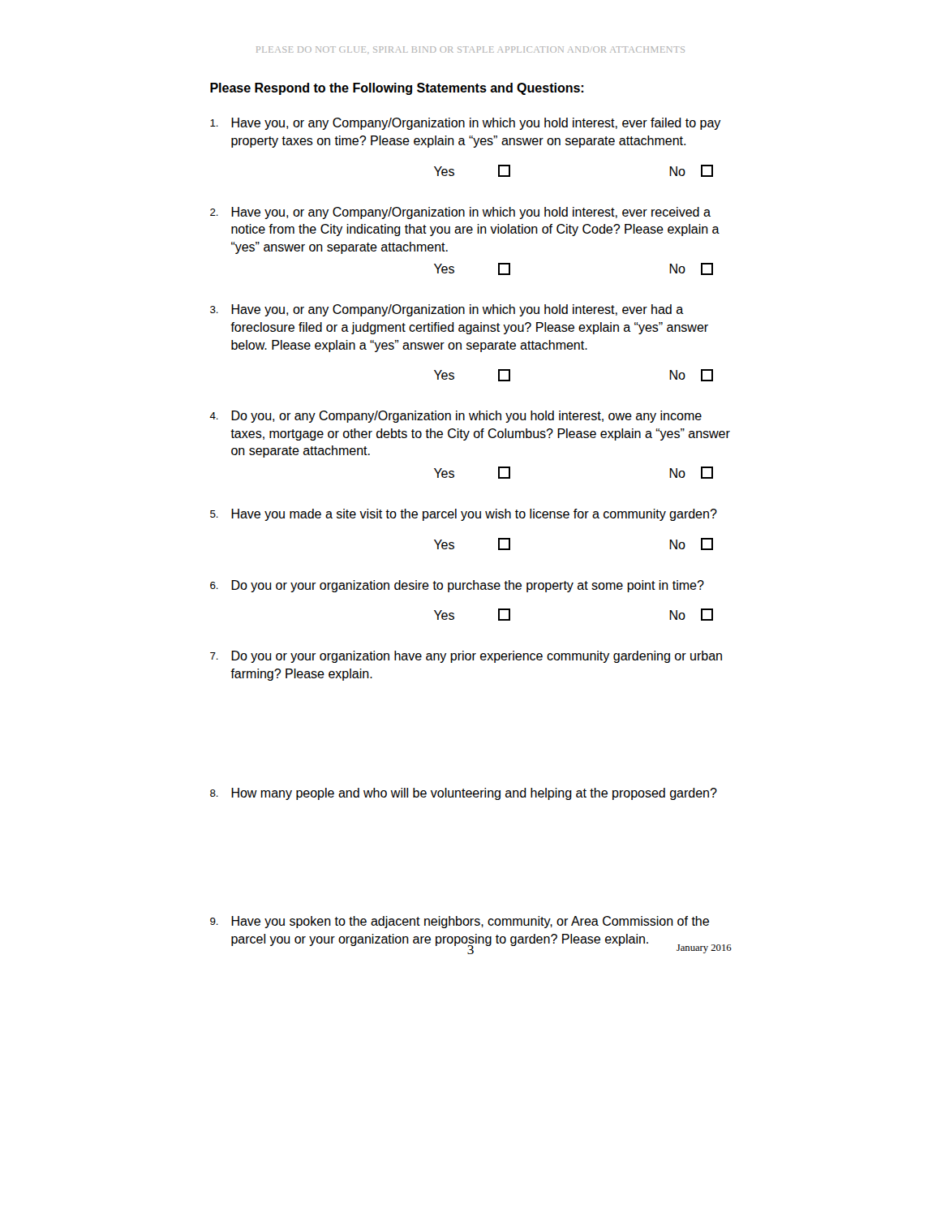PLEASE DO NOT GLUE, SPIRAL BIND OR STAPLE APPLICATION AND/OR ATTACHMENTS
Please Respond to the Following Statements and Questions:
1.
Have you, or any Company/Organization in which you hold interest, ever failed to pay property taxes on time? Please explain a “yes” answer on separate attachment.
Yes No
2.
Have you, or any Company/Organization in which you hold interest, ever received a notice from the City indicating that you are in violation of City Code? Please explain a “yes” answer on separate attachment.
Yes No
3.
Have you, or any Company/Organization in which you hold interest, ever had a foreclosure filed or a judgment certified against you? Please explain a “yes” answer below. Please explain a “yes” answer on separate attachment.
Yes No
4.
Do you, or any Company/Organization in which you hold interest, owe any income taxes, mortgage or other debts to the City of Columbus? Please explain a “yes” answer on separate attachment.
Yes No
5.
Have you made a site visit to the parcel you wish to license for a community garden?
Yes No
6.
Do you or your organization desire to purchase the property at some point in time?
Yes No
7.
Do you or your organization have any prior experience community gardening or urban farming? Please explain.
8.
How many people and who will be volunteering and helping at the proposed garden?
9.
Have you spoken to the adjacent neighbors, community, or Area Commission of the parcel you or your organization are proposing to garden? Please explain.
3 January 2016